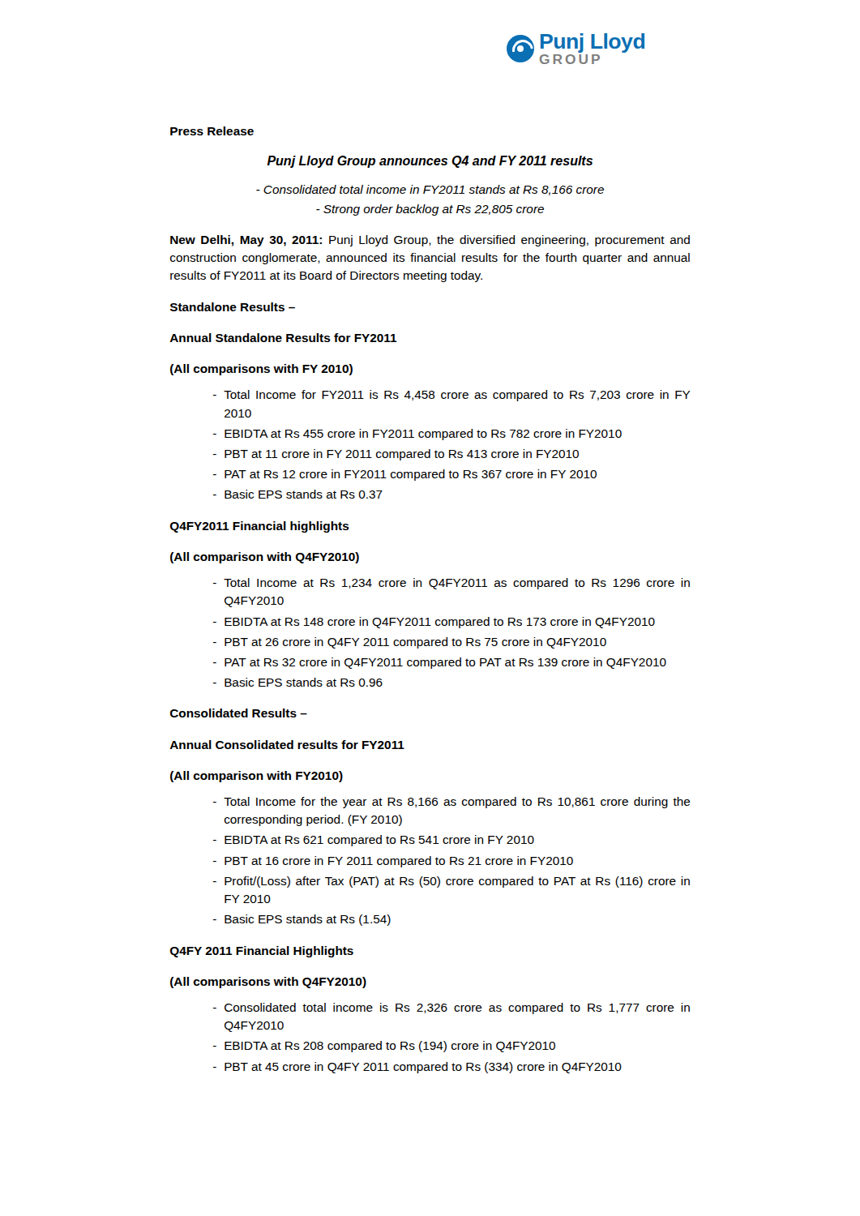Punj Lloyd GROUP
Press Release
Punj Lloyd Group announces Q4 and FY 2011 results
Consolidated total income in FY2011 stands at Rs 8,166 crore
Strong order backlog at Rs 22,805 crore
New Delhi, May 30, 2011: Punj Lloyd Group, the diversified engineering, procurement and construction conglomerate, announced its financial results for the fourth quarter and annual results of FY2011 at its Board of Directors meeting today.
Standalone Results –
Annual Standalone Results for FY2011
(All comparisons with FY 2010)
Total Income for FY2011 is Rs 4,458 crore as compared to Rs 7,203 crore in FY 2010
EBIDTA at Rs 455 crore in FY2011 compared to Rs 782 crore in FY2010
PBT at 11 crore in FY 2011 compared to Rs 413 crore in FY2010
PAT at Rs 12 crore in FY2011 compared to Rs 367 crore in FY 2010
Basic EPS stands at Rs 0.37
Q4FY2011 Financial highlights
(All comparison with Q4FY2010)
Total Income at Rs 1,234 crore in Q4FY2011 as compared to Rs 1296 crore in Q4FY2010
EBIDTA at Rs 148 crore in Q4FY2011 compared to Rs 173 crore in Q4FY2010
PBT at 26 crore in Q4FY 2011 compared to Rs 75 crore in Q4FY2010
PAT at Rs 32 crore in Q4FY2011 compared to PAT at Rs 139 crore in Q4FY2010
Basic EPS stands at Rs 0.96
Consolidated Results –
Annual Consolidated results for FY2011
(All comparison with FY2010)
Total Income for the year at Rs 8,166 as compared to Rs 10,861 crore during the corresponding period. (FY 2010)
EBIDTA at Rs 621 compared to Rs 541 crore in FY 2010
PBT at 16 crore in FY 2011 compared to Rs 21 crore in FY2010
Profit/(Loss) after Tax (PAT) at Rs (50) crore compared to PAT at Rs (116) crore in FY 2010
Basic EPS stands at Rs (1.54)
Q4FY 2011 Financial Highlights
(All comparisons with Q4FY2010)
Consolidated total income is Rs 2,326 crore as compared to Rs 1,777 crore in Q4FY2010
EBIDTA at Rs 208 compared to Rs (194) crore in Q4FY2010
PBT at 45 crore in Q4FY 2011 compared to Rs (334) crore in Q4FY2010